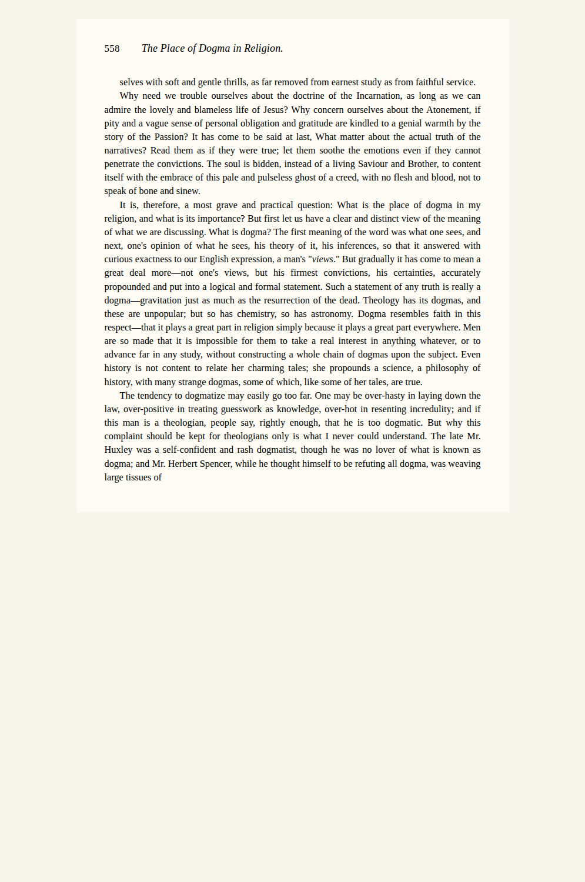558 The Place of Dogma in Religion.
selves with soft and gentle thrills, as far removed from earnest study as from faithful service.
Why need we trouble ourselves about the doctrine of the Incarnation, as long as we can admire the lovely and blameless life of Jesus? Why concern ourselves about the Atonement, if pity and a vague sense of personal obligation and gratitude are kindled to a genial warmth by the story of the Passion? It has come to be said at last, What matter about the actual truth of the narratives? Read them as if they were true; let them soothe the emotions even if they cannot penetrate the convictions. The soul is bidden, instead of a living Saviour and Brother, to content itself with the embrace of this pale and pulseless ghost of a creed, with no flesh and blood, not to speak of bone and sinew.
It is, therefore, a most grave and practical question: What is the place of dogma in my religion, and what is its importance? But first let us have a clear and distinct view of the meaning of what we are discussing. What is dogma? The first meaning of the word was what one sees, and next, one's opinion of what he sees, his theory of it, his inferences, so that it answered with curious exactness to our English expression, a man's "views." But gradually it has come to mean a great deal more—not one's views, but his firmest convictions, his certainties, accurately propounded and put into a logical and formal statement. Such a statement of any truth is really a dogma—gravitation just as much as the resurrection of the dead. Theology has its dogmas, and these are unpopular; but so has chemistry, so has astronomy. Dogma resembles faith in this respect—that it plays a great part in religion simply because it plays a great part everywhere. Men are so made that it is impossible for them to take a real interest in anything whatever, or to advance far in any study, without constructing a whole chain of dogmas upon the subject. Even history is not content to relate her charming tales; she propounds a science, a philosophy of history, with many strange dogmas, some of which, like some of her tales, are true.
The tendency to dogmatize may easily go too far. One may be over-hasty in laying down the law, over-positive in treating guesswork as knowledge, over-hot in resenting incredulity; and if this man is a theologian, people say, rightly enough, that he is too dogmatic. But why this complaint should be kept for theologians only is what I never could understand. The late Mr. Huxley was a self-confident and rash dogmatist, though he was no lover of what is known as dogma; and Mr. Herbert Spencer, while he thought himself to be refuting all dogma, was weaving large tissues of